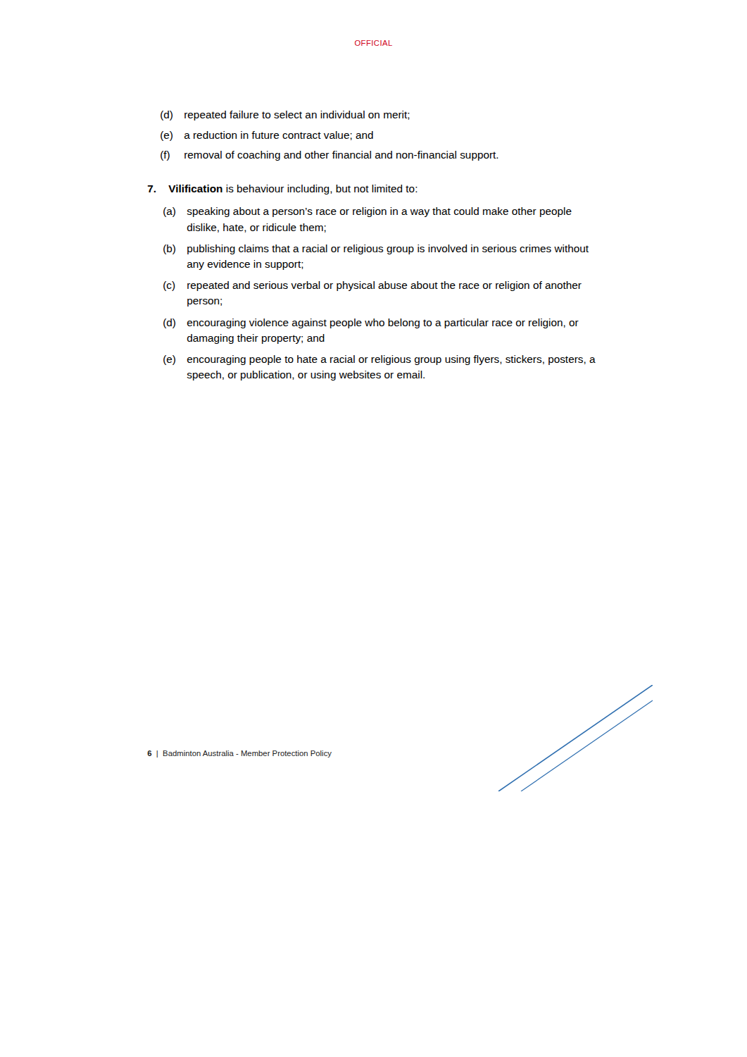OFFICIAL
(d) repeated failure to select an individual on merit;
(e) a reduction in future contract value; and
(f) removal of coaching and other financial and non-financial support.
7. Vilification is behaviour including, but not limited to:
(a) speaking about a person’s race or religion in a way that could make other people dislike, hate, or ridicule them;
(b) publishing claims that a racial or religious group is involved in serious crimes without any evidence in support;
(c) repeated and serious verbal or physical abuse about the race or religion of another person;
(d) encouraging violence against people who belong to a particular race or religion, or damaging their property; and
(e) encouraging people to hate a racial or religious group using flyers, stickers, posters, a speech, or publication, or using websites or email.
6 | Badminton Australia - Member Protection Policy